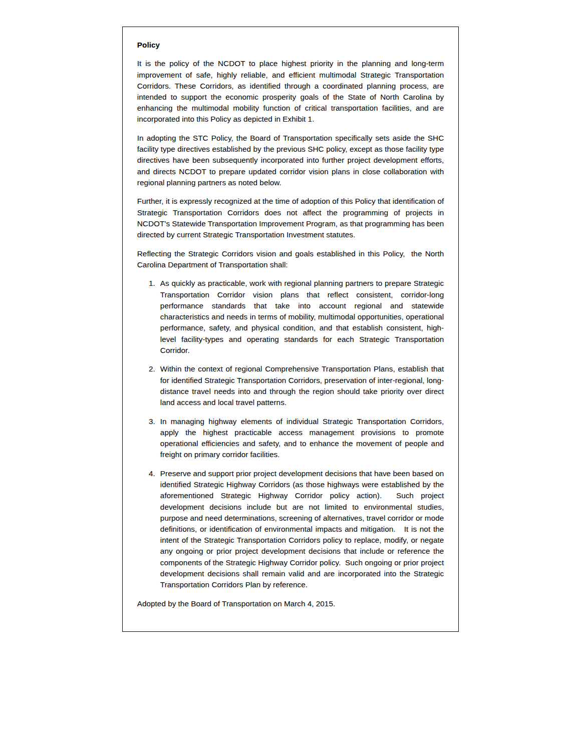Policy
It is the policy of the NCDOT to place highest priority in the planning and long-term improvement of safe, highly reliable, and efficient multimodal Strategic Transportation Corridors. These Corridors, as identified through a coordinated planning process, are intended to support the economic prosperity goals of the State of North Carolina by enhancing the multimodal mobility function of critical transportation facilities, and are incorporated into this Policy as depicted in Exhibit 1.
In adopting the STC Policy, the Board of Transportation specifically sets aside the SHC facility type directives established by the previous SHC policy, except as those facility type directives have been subsequently incorporated into further project development efforts, and directs NCDOT to prepare updated corridor vision plans in close collaboration with regional planning partners as noted below.
Further, it is expressly recognized at the time of adoption of this Policy that identification of Strategic Transportation Corridors does not affect the programming of projects in NCDOT’s Statewide Transportation Improvement Program, as that programming has been directed by current Strategic Transportation Investment statutes.
Reflecting the Strategic Corridors vision and goals established in this Policy, the North Carolina Department of Transportation shall:
As quickly as practicable, work with regional planning partners to prepare Strategic Transportation Corridor vision plans that reflect consistent, corridor-long performance standards that take into account regional and statewide characteristics and needs in terms of mobility, multimodal opportunities, operational performance, safety, and physical condition, and that establish consistent, high-level facility-types and operating standards for each Strategic Transportation Corridor.
Within the context of regional Comprehensive Transportation Plans, establish that for identified Strategic Transportation Corridors, preservation of inter-regional, long-distance travel needs into and through the region should take priority over direct land access and local travel patterns.
In managing highway elements of individual Strategic Transportation Corridors, apply the highest practicable access management provisions to promote operational efficiencies and safety, and to enhance the movement of people and freight on primary corridor facilities.
Preserve and support prior project development decisions that have been based on identified Strategic Highway Corridors (as those highways were established by the aforementioned Strategic Highway Corridor policy action). Such project development decisions include but are not limited to environmental studies, purpose and need determinations, screening of alternatives, travel corridor or mode definitions, or identification of environmental impacts and mitigation. It is not the intent of the Strategic Transportation Corridors policy to replace, modify, or negate any ongoing or prior project development decisions that include or reference the components of the Strategic Highway Corridor policy. Such ongoing or prior project development decisions shall remain valid and are incorporated into the Strategic Transportation Corridors Plan by reference.
Adopted by the Board of Transportation on March 4, 2015.